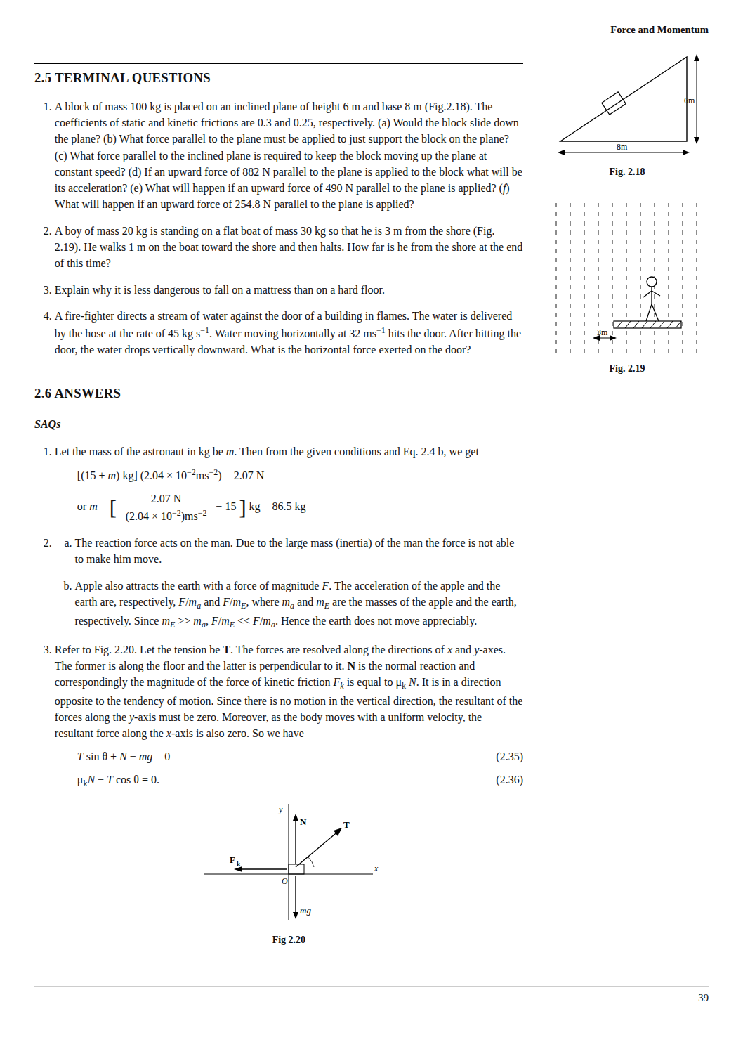Force and Momentum
2.5 TERMINAL QUESTIONS
A block of mass 100 kg is placed on an inclined plane of height 6 m and base 8 m (Fig.2.18). The coefficients of static and kinetic frictions are 0.3 and 0.25, respectively. (a) Would the block slide down the plane? (b) What force parallel to the plane must be applied to just support the block on the plane? (c) What force parallel to the inclined plane is required to keep the block moving up the plane at constant speed? (d) If an upward force of 882 N parallel to the plane is applied to the block what will be its acceleration? (e) What will happen if an upward force of 490 N parallel to the plane is applied? (f) What will happen if an upward force of 254.8 N parallel to the plane is applied?
A boy of mass 20 kg is standing on a flat boat of mass 30 kg so that he is 3 m from the shore (Fig. 2.19). He walks 1 m on the boat toward the shore and then halts. How far is he from the shore at the end of this time?
Explain why it is less dangerous to fall on a mattress than on a hard floor.
A fire-fighter directs a stream of water against the door of a building in flames. The water is delivered by the hose at the rate of 45 kg s−1. Water moving horizontally at 32 ms−1 hits the door. After hitting the door, the water drops vertically downward. What is the horizontal force exerted on the door?
2.6 ANSWERS
SAQs
Let the mass of the astronaut in kg be m. Then from the given conditions and Eq. 2.4 b, we get
[(15 + m) kg] (2.04 × 10−2ms−2) = 2.07 N
or m = [ 2.07 N (2.04 × 10−2)ms−2 − 15 ] kg = 86.5 kg
The reaction force acts on the man. Due to the large mass (inertia) of the man the force is not able to make him move.
Apple also attracts the earth with a force of magnitude F. The acceleration of the apple and the earth are, respectively, F/ma and F/mE, where ma and mE are the masses of the apple and the earth, respectively. Since mE >> ma, F/mE << F/ma. Hence the earth does not move appreciably.
Refer to Fig. 2.20. Let the tension be T. The forces are resolved along the directions of x and y-axes. The former is along the floor and the latter is perpendicular to it. N is the normal reaction and correspondingly the magnitude of the force of kinetic friction Fk is equal to μk N. It is in a direction opposite to the tendency of motion. Since there is no motion in the vertical direction, the resultant of the forces along the y-axis must be zero. Moreover, as the body moves with a uniform velocity, the resultant force along the x-axis is also zero. So we have
T sin θ + N − mg = 0 (2.35)
μkN − T cos θ = 0. (2.36)
N T F k mg O x y
Fig 2.20
6m 8m
Fig. 2.18
3m
Fig. 2.19
39